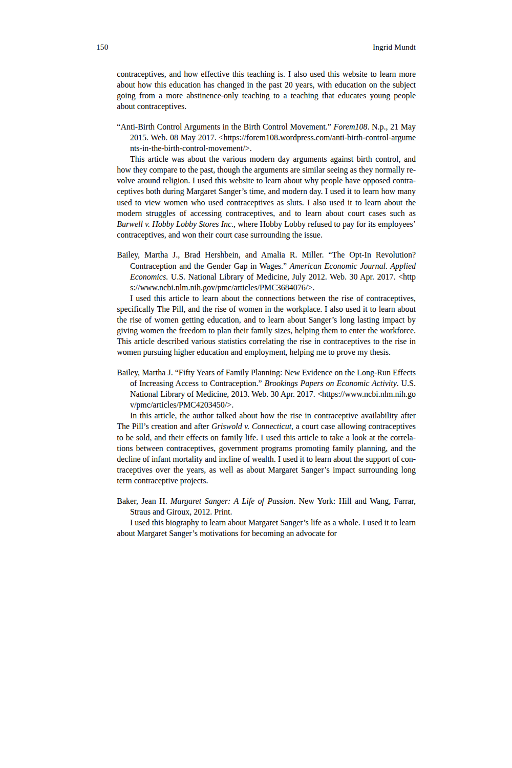150 Ingrid Mundt
contraceptives, and how effective this teaching is. I also used this website to learn more about how this education has changed in the past 20 years, with education on the subject going from a more abstinence-only teaching to a teaching that educates young people about contraceptives.
“Anti-Birth Control Arguments in the Birth Control Movement.” Forem108. N.p., 21 May 2015. Web. 08 May 2017. <https://forem108.wordpress.com/anti-birth-control-arguments-in-the-birth-control-movement/>.
This article was about the various modern day arguments against birth control, and how they compare to the past, though the arguments are similar seeing as they normally revolve around religion. I used this website to learn about why people have opposed contraceptives both during Margaret Sanger’s time, and modern day. I used it to learn how many used to view women who used contraceptives as sluts. I also used it to learn about the modern struggles of accessing contraceptives, and to learn about court cases such as Burwell v. Hobby Lobby Stores Inc., where Hobby Lobby refused to pay for its employees’ contraceptives, and won their court case surrounding the issue.
Bailey, Martha J., Brad Hershbein, and Amalia R. Miller. “The Opt-In Revolution? Contraception and the Gender Gap in Wages.” American Economic Journal. Applied Economics. U.S. National Library of Medicine, July 2012. Web. 30 Apr. 2017. <https://www.ncbi.nlm.nih.gov/pmc/articles/PMC3684076/>.
I used this article to learn about the connections between the rise of contraceptives, specifically The Pill, and the rise of women in the workplace. I also used it to learn about the rise of women getting education, and to learn about Sanger’s long lasting impact by giving women the freedom to plan their family sizes, helping them to enter the workforce. This article described various statistics correlating the rise in contraceptives to the rise in women pursuing higher education and employment, helping me to prove my thesis.
Bailey, Martha J. “Fifty Years of Family Planning: New Evidence on the Long-Run Effects of Increasing Access to Contraception.” Brookings Papers on Economic Activity. U.S. National Library of Medicine, 2013. Web. 30 Apr. 2017. <https://www.ncbi.nlm.nih.gov/pmc/articles/PMC4203450/>.
In this article, the author talked about how the rise in contraceptive availability after The Pill’s creation and after Griswold v. Connecticut, a court case allowing contraceptives to be sold, and their effects on family life. I used this article to take a look at the correlations between contraceptives, government programs promoting family planning, and the decline of infant mortality and incline of wealth. I used it to learn about the support of contraceptives over the years, as well as about Margaret Sanger’s impact surrounding long term contraceptive projects.
Baker, Jean H. Margaret Sanger: A Life of Passion. New York: Hill and Wang, Farrar, Straus and Giroux, 2012. Print.
I used this biography to learn about Margaret Sanger’s life as a whole. I used it to learn about Margaret Sanger’s motivations for becoming an advocate for